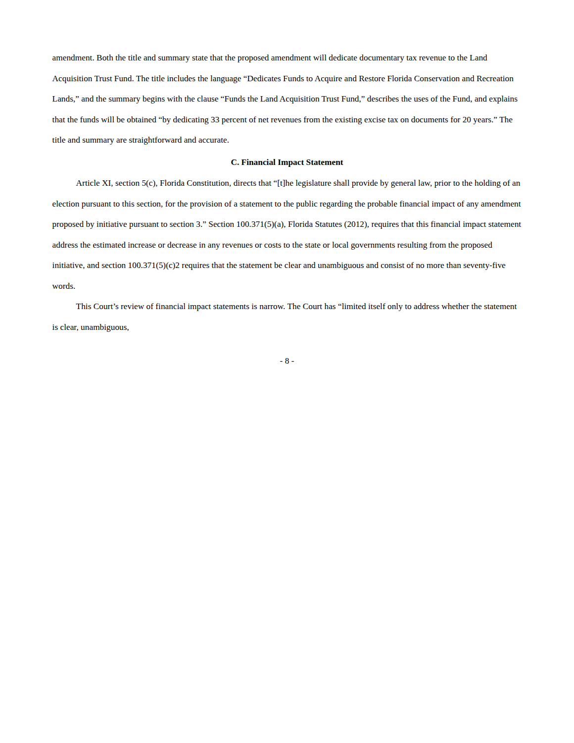amendment. Both the title and summary state that the proposed amendment will dedicate documentary tax revenue to the Land Acquisition Trust Fund. The title includes the language “Dedicates Funds to Acquire and Restore Florida Conservation and Recreation Lands,” and the summary begins with the clause “Funds the Land Acquisition Trust Fund,” describes the uses of the Fund, and explains that the funds will be obtained “by dedicating 33 percent of net revenues from the existing excise tax on documents for 20 years.” The title and summary are straightforward and accurate.
C. Financial Impact Statement
Article XI, section 5(c), Florida Constitution, directs that “[t]he legislature shall provide by general law, prior to the holding of an election pursuant to this section, for the provision of a statement to the public regarding the probable financial impact of any amendment proposed by initiative pursuant to section 3.” Section 100.371(5)(a), Florida Statutes (2012), requires that this financial impact statement address the estimated increase or decrease in any revenues or costs to the state or local governments resulting from the proposed initiative, and section 100.371(5)(c)2 requires that the statement be clear and unambiguous and consist of no more than seventy-five words.
This Court’s review of financial impact statements is narrow. The Court has “limited itself only to address whether the statement is clear, unambiguous,
- 8 -